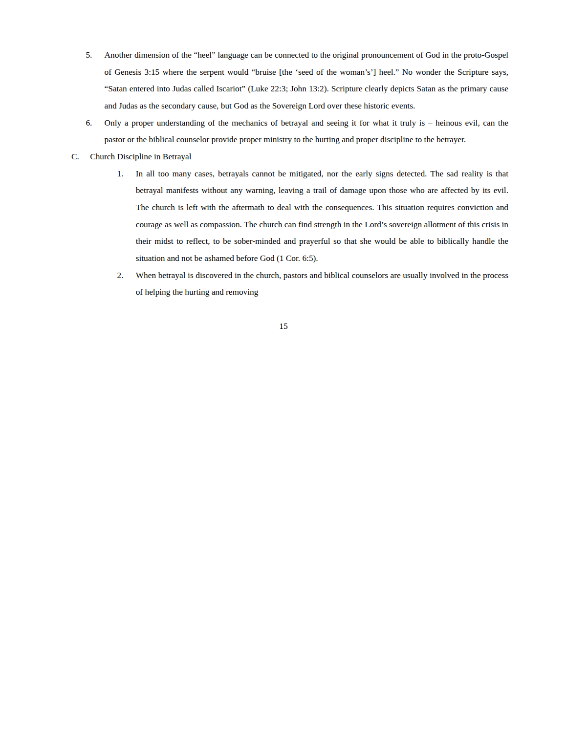5. Another dimension of the “heel” language can be connected to the original pronouncement of God in the proto-Gospel of Genesis 3:15 where the serpent would “bruise [the ‘seed of the woman’s’] heel.” No wonder the Scripture says, “Satan entered into Judas called Iscariot” (Luke 22:3; John 13:2). Scripture clearly depicts Satan as the primary cause and Judas as the secondary cause, but God as the Sovereign Lord over these historic events.
6. Only a proper understanding of the mechanics of betrayal and seeing it for what it truly is – heinous evil, can the pastor or the biblical counselor provide proper ministry to the hurting and proper discipline to the betrayer.
C. Church Discipline in Betrayal
1. In all too many cases, betrayals cannot be mitigated, nor the early signs detected. The sad reality is that betrayal manifests without any warning, leaving a trail of damage upon those who are affected by its evil. The church is left with the aftermath to deal with the consequences. This situation requires conviction and courage as well as compassion. The church can find strength in the Lord’s sovereign allotment of this crisis in their midst to reflect, to be sober-minded and prayerful so that she would be able to biblically handle the situation and not be ashamed before God (1 Cor. 6:5).
2. When betrayal is discovered in the church, pastors and biblical counselors are usually involved in the process of helping the hurting and removing
15